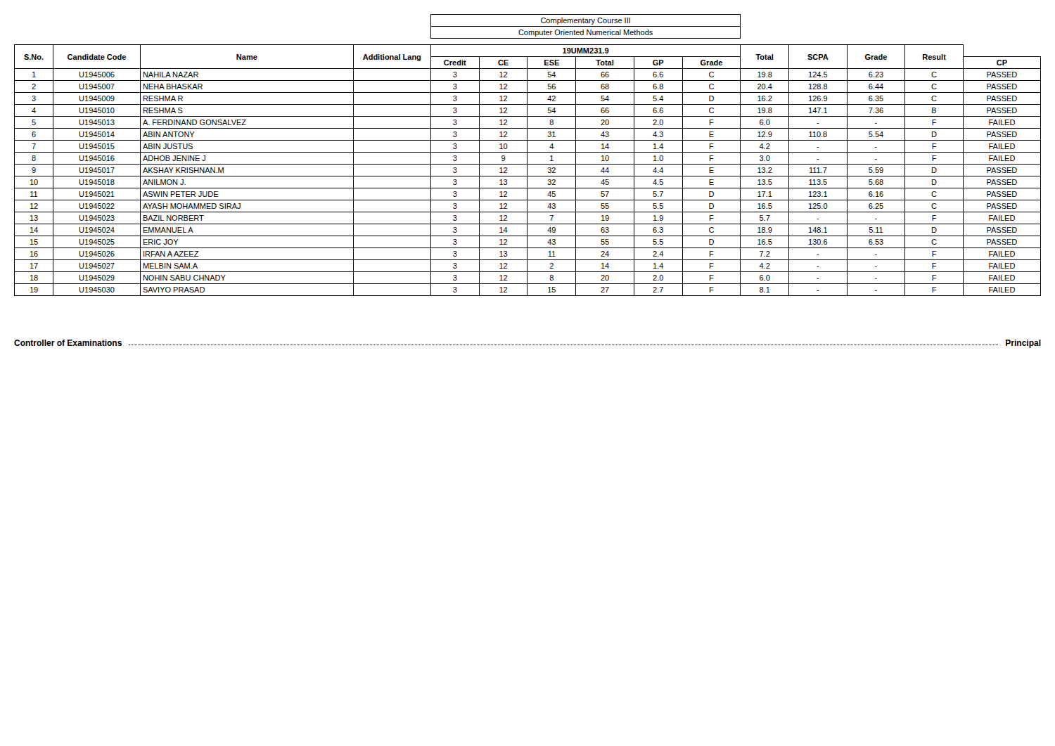| | | | | Complementary Course III | | | | |
| --- | --- | --- | --- | --- | --- | --- | --- | --- |
| Computer Oriented Numerical Methods |
| S.No. | Candidate Code | Name | Additional Lang | 19UMM231.9 | Total | SCPA | Grade | Result |
| --- | --- | --- | --- | --- | --- | --- | --- | --- |
| Credit | CE | ESE | Total | GP | Grade | CP |
| 1 | U1945006 | NAHILA NAZAR | | 3 | 12 | 54 | 66 | 6.6 | C | 19.8 | 124.5 | 6.23 | C | PASSED |
| 2 | U1945007 | NEHA BHASKAR | | 3 | 12 | 56 | 68 | 6.8 | C | 20.4 | 128.8 | 6.44 | C | PASSED |
| 3 | U1945009 | RESHMA R | | 3 | 12 | 42 | 54 | 5.4 | D | 16.2 | 126.9 | 6.35 | C | PASSED |
| 4 | U1945010 | RESHMA S | | 3 | 12 | 54 | 66 | 6.6 | C | 19.8 | 147.1 | 7.36 | B | PASSED |
| 5 | U1945013 | A. FERDINAND GONSALVEZ | | 3 | 12 | 8 | 20 | 2.0 | F | 6.0 | - | - | F | FAILED |
| 6 | U1945014 | ABIN ANTONY | | 3 | 12 | 31 | 43 | 4.3 | E | 12.9 | 110.8 | 5.54 | D | PASSED |
| 7 | U1945015 | ABIN JUSTUS | | 3 | 10 | 4 | 14 | 1.4 | F | 4.2 | - | - | F | FAILED |
| 8 | U1945016 | ADHOB JENINE J | | 3 | 9 | 1 | 10 | 1.0 | F | 3.0 | - | - | F | FAILED |
| 9 | U1945017 | AKSHAY KRISHNAN.M | | 3 | 12 | 32 | 44 | 4.4 | E | 13.2 | 111.7 | 5.59 | D | PASSED |
| 10 | U1945018 | ANILMON J. | | 3 | 13 | 32 | 45 | 4.5 | E | 13.5 | 113.5 | 5.68 | D | PASSED |
| 11 | U1945021 | ASWIN PETER JUDE | | 3 | 12 | 45 | 57 | 5.7 | D | 17.1 | 123.1 | 6.16 | C | PASSED |
| 12 | U1945022 | AYASH MOHAMMED SIRAJ | | 3 | 12 | 43 | 55 | 5.5 | D | 16.5 | 125.0 | 6.25 | C | PASSED |
| 13 | U1945023 | BAZIL NORBERT | | 3 | 12 | 7 | 19 | 1.9 | F | 5.7 | - | - | F | FAILED |
| 14 | U1945024 | EMMANUEL A | | 3 | 14 | 49 | 63 | 6.3 | C | 18.9 | 148.1 | 5.11 | D | PASSED |
| 15 | U1945025 | ERIC JOY | | 3 | 12 | 43 | 55 | 5.5 | D | 16.5 | 130.6 | 6.53 | C | PASSED |
| 16 | U1945026 | IRFAN A AZEEZ | | 3 | 13 | 11 | 24 | 2.4 | F | 7.2 | - | - | F | FAILED |
| 17 | U1945027 | MELBIN SAM.A | | 3 | 12 | 2 | 14 | 1.4 | F | 4.2 | - | - | F | FAILED |
| 18 | U1945029 | NOHIN SABU CHNADY | | 3 | 12 | 8 | 20 | 2.0 | F | 6.0 | - | - | F | FAILED |
| 19 | U1945030 | SAVIYO PRASAD | | 3 | 12 | 15 | 27 | 2.7 | F | 8.1 | - | - | F | FAILED |
Controller of Examinations
Principal